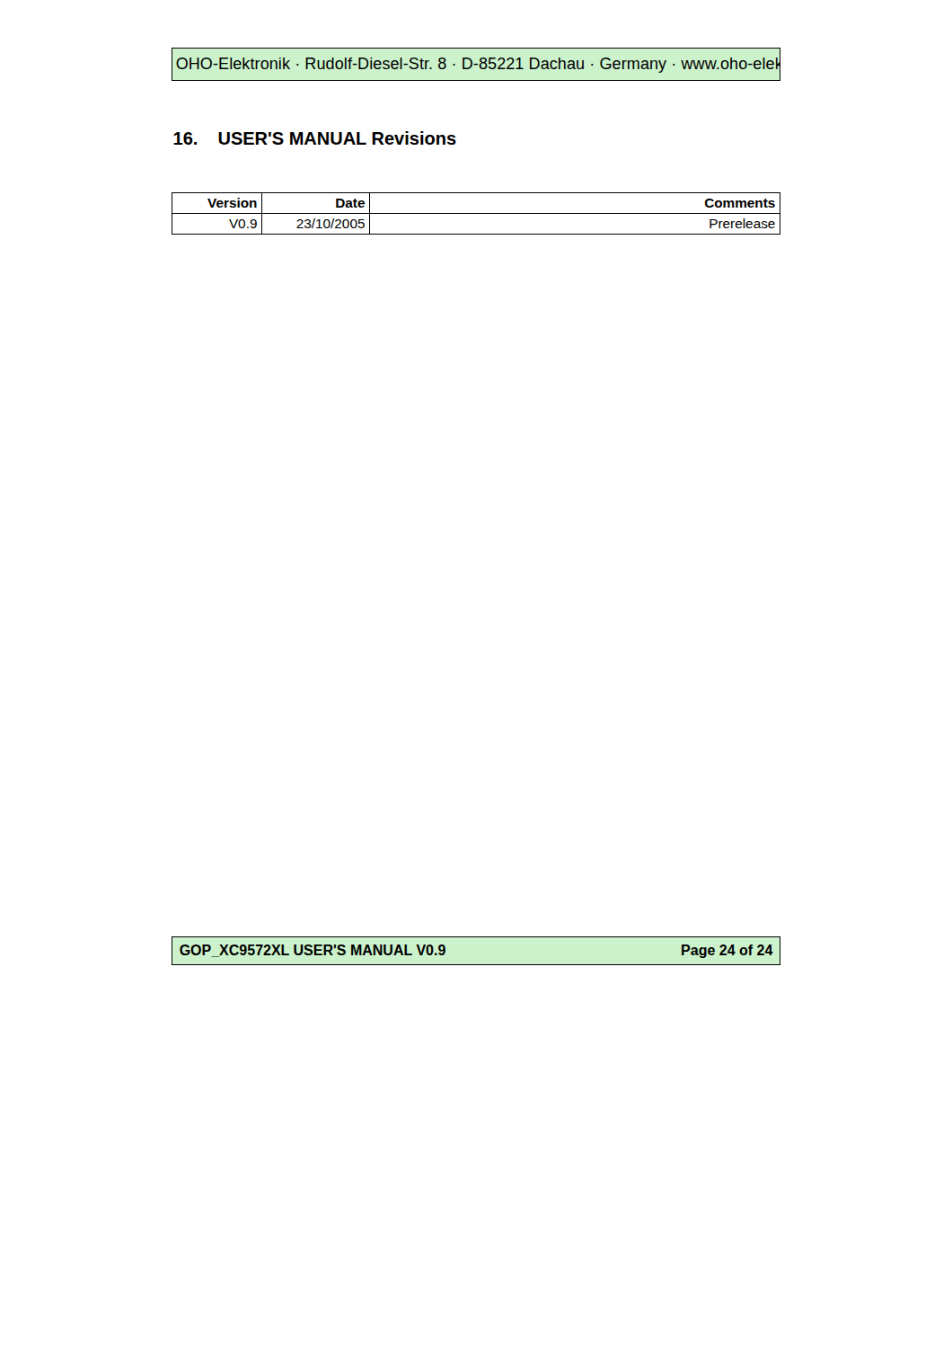OHO-Elektronik · Rudolf-Diesel-Str. 8 · D-85221 Dachau · Germany · www.oho-elektronik.de
16. USER'S MANUAL Revisions
| Version | Date | Comments |
| --- | --- | --- |
| V0.9 | 23/10/2005 | Prerelease |
GOP_XC9572XL USER'S MANUAL V0.9 Page 24 of 24